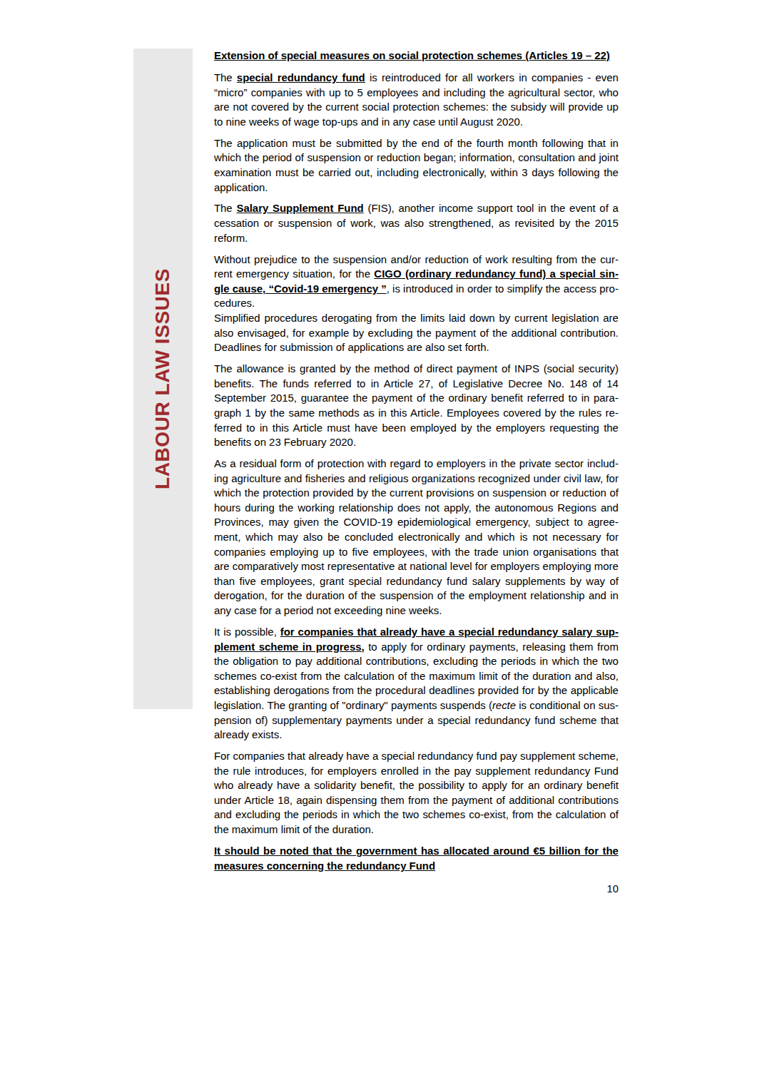LABOUR LAW ISSUES
Extension of special measures on social protection schemes (Articles 19 – 22)
The special redundancy fund is reintroduced for all workers in companies - even “micro” companies with up to 5 employees and including the agricultural sector, who are not covered by the current social protection schemes: the subsidy will provide up to nine weeks of wage top-ups and in any case until August 2020.
The application must be submitted by the end of the fourth month following that in which the period of suspension or reduction began; information, consultation and joint examination must be carried out, including electronically, within 3 days following the application.
The Salary Supplement Fund (FIS), another income support tool in the event of a cessation or suspension of work, was also strengthened, as revisited by the 2015 reform.
Without prejudice to the suspension and/or reduction of work resulting from the current emergency situation, for the CIGO (ordinary redundancy fund) a special single cause, “Covid-19 emergency ”, is introduced in order to simplify the access procedures.
Simplified procedures derogating from the limits laid down by current legislation are also envisaged, for example by excluding the payment of the additional contribution. Deadlines for submission of applications are also set forth.
The allowance is granted by the method of direct payment of INPS (social security) benefits. The funds referred to in Article 27, of Legislative Decree No. 148 of 14 September 2015, guarantee the payment of the ordinary benefit referred to in paragraph 1 by the same methods as in this Article. Employees covered by the rules referred to in this Article must have been employed by the employers requesting the benefits on 23 February 2020.
As a residual form of protection with regard to employers in the private sector including agriculture and fisheries and religious organizations recognized under civil law, for which the protection provided by the current provisions on suspension or reduction of hours during the working relationship does not apply, the autonomous Regions and Provinces, may given the COVID-19 epidemiological emergency, subject to agreement, which may also be concluded electronically and which is not necessary for companies employing up to five employees, with the trade union organisations that are comparatively most representative at national level for employers employing more than five employees, grant special redundancy fund salary supplements by way of derogation, for the duration of the suspension of the employment relationship and in any case for a period not exceeding nine weeks.
It is possible, for companies that already have a special redundancy salary supplement scheme in progress, to apply for ordinary payments, releasing them from the obligation to pay additional contributions, excluding the periods in which the two schemes co-exist from the calculation of the maximum limit of the duration and also, establishing derogations from the procedural deadlines provided for by the applicable legislation. The granting of "ordinary" payments suspends (recte is conditional on suspension of) supplementary payments under a special redundancy fund scheme that already exists.
For companies that already have a special redundancy fund pay supplement scheme, the rule introduces, for employers enrolled in the pay supplement redundancy Fund who already have a solidarity benefit, the possibility to apply for an ordinary benefit under Article 18, again dispensing them from the payment of additional contributions and excluding the periods in which the two schemes co-exist, from the calculation of the maximum limit of the duration.
It should be noted that the government has allocated around €5 billion for the measures concerning the redundancy Fund
10